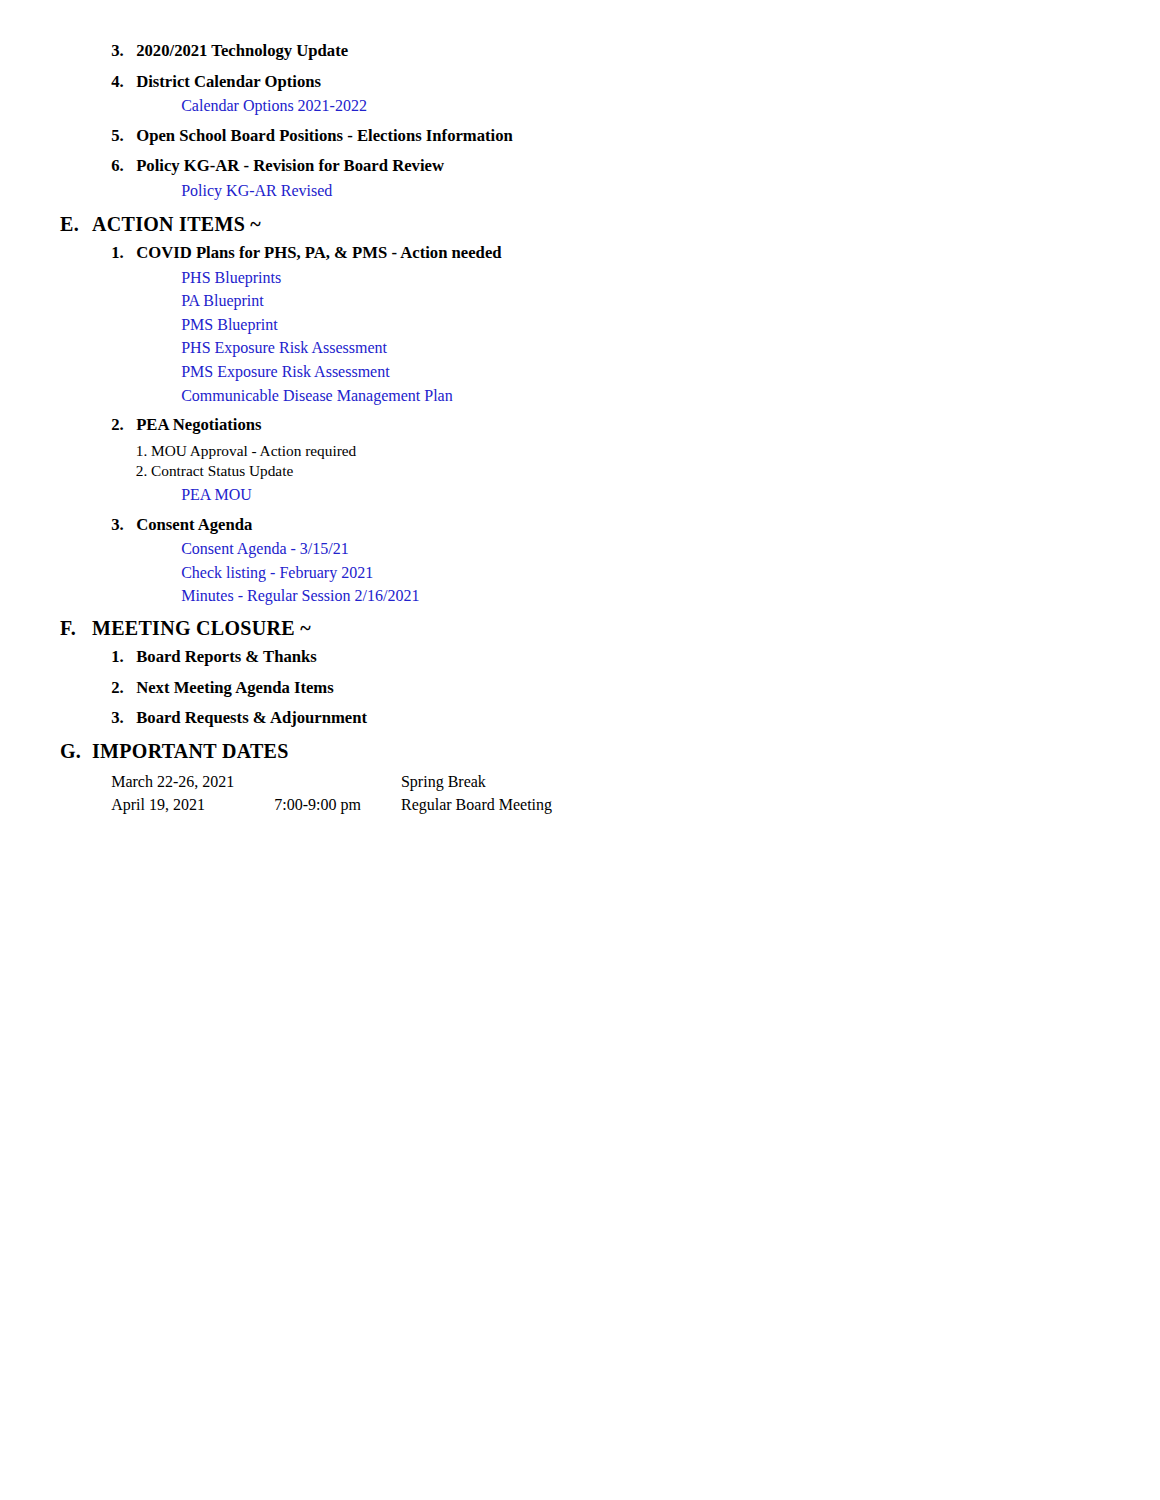3. 2020/2021 Technology Update
4. District Calendar Options
Calendar Options 2021-2022
5. Open School Board Positions - Elections Information
6. Policy KG-AR - Revision for Board Review
Policy KG-AR Revised
E. ACTION ITEMS ~
1. COVID Plans for PHS, PA, & PMS - Action needed
PHS Blueprints PA Blueprint PMS Blueprint PHS Exposure Risk Assessment PMS Exposure Risk Assessment Communicable Disease Management Plan
2. PEA Negotiations
1. MOU Approval - Action required
2. Contract Status Update
PEA MOU
3. Consent Agenda
Consent Agenda - 3/15/21 Check listing - February 2021 Minutes - Regular Session 2/16/2021
F. MEETING CLOSURE ~
1. Board Reports & Thanks
2. Next Meeting Agenda Items
3. Board Requests & Adjournment
G. IMPORTANT DATES
| March 22-26, 2021 | | Spring Break |
| April 19, 2021 | 7:00-9:00 pm | Regular Board Meeting |